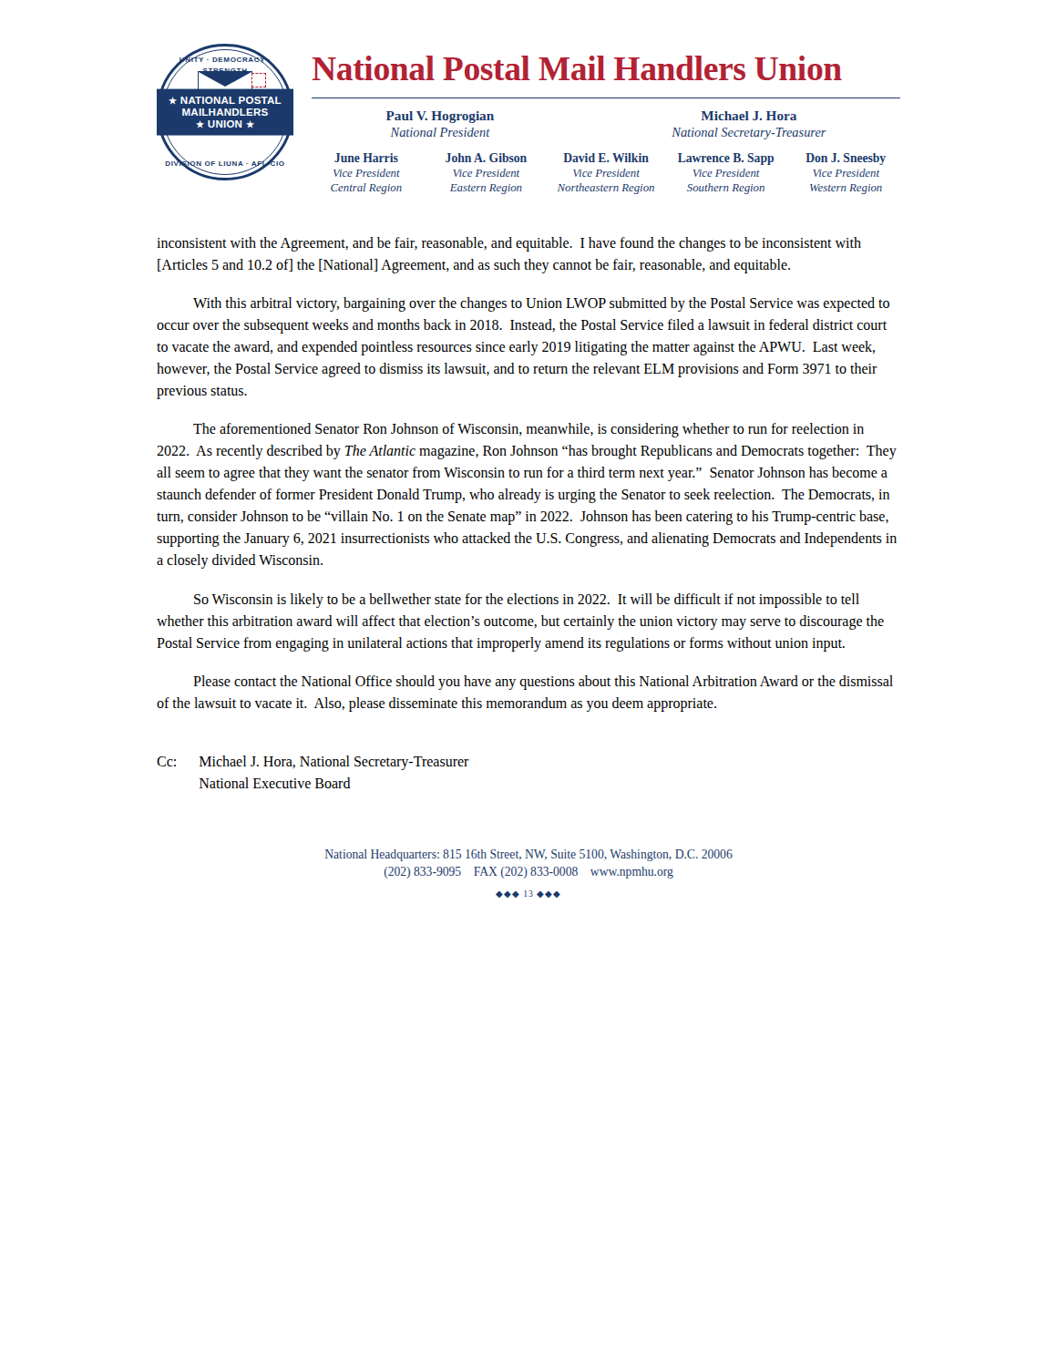UNITY · DEMOCRACY · STRENGTH
★ NATIONAL POSTAL
MAILHANDLERS
★ UNION ★
DIVISION OF LIUNA · AFL-CIO
National Postal Mail Handlers Union
Paul V. Hogrogian
National President
Michael J. Hora
National Secretary-Treasurer
June Harris
Vice President
Central Region
John A. Gibson
Vice President
Eastern Region
David E. Wilkin
Vice President
Northeastern Region
Lawrence B. Sapp
Vice President
Southern Region
Don J. Sneesby
Vice President
Western Region
inconsistent with the Agreement, and be fair, reasonable, and equitable. I have found the changes to be inconsistent with [Articles 5 and 10.2 of] the [National] Agreement, and as such they cannot be fair, reasonable, and equitable.
With this arbitral victory, bargaining over the changes to Union LWOP submitted by the Postal Service was expected to occur over the subsequent weeks and months back in 2018. Instead, the Postal Service filed a lawsuit in federal district court to vacate the award, and expended pointless resources since early 2019 litigating the matter against the APWU. Last week, however, the Postal Service agreed to dismiss its lawsuit, and to return the relevant ELM provisions and Form 3971 to their previous status.
The aforementioned Senator Ron Johnson of Wisconsin, meanwhile, is considering whether to run for reelection in 2022. As recently described by The Atlantic magazine, Ron Johnson “has brought Republicans and Democrats together: They all seem to agree that they want the senator from Wisconsin to run for a third term next year.” Senator Johnson has become a staunch defender of former President Donald Trump, who already is urging the Senator to seek reelection. The Democrats, in turn, consider Johnson to be “villain No. 1 on the Senate map” in 2022. Johnson has been catering to his Trump-centric base, supporting the January 6, 2021 insurrectionists who attacked the U.S. Congress, and alienating Democrats and Independents in a closely divided Wisconsin.
So Wisconsin is likely to be a bellwether state for the elections in 2022. It will be difficult if not impossible to tell whether this arbitration award will affect that election’s outcome, but certainly the union victory may serve to discourage the Postal Service from engaging in unilateral actions that improperly amend its regulations or forms without union input.
Please contact the National Office should you have any questions about this National Arbitration Award or the dismissal of the lawsuit to vacate it. Also, please disseminate this memorandum as you deem appropriate.
Cc:
Michael J. Hora, National Secretary-Treasurer
National Executive Board
National Headquarters: 815 16th Street, NW, Suite 5100, Washington, D.C. 20006
(202) 833-9095 FAX (202) 833-0008 www.npmhu.org
◆◆◆ 13 ◆◆◆